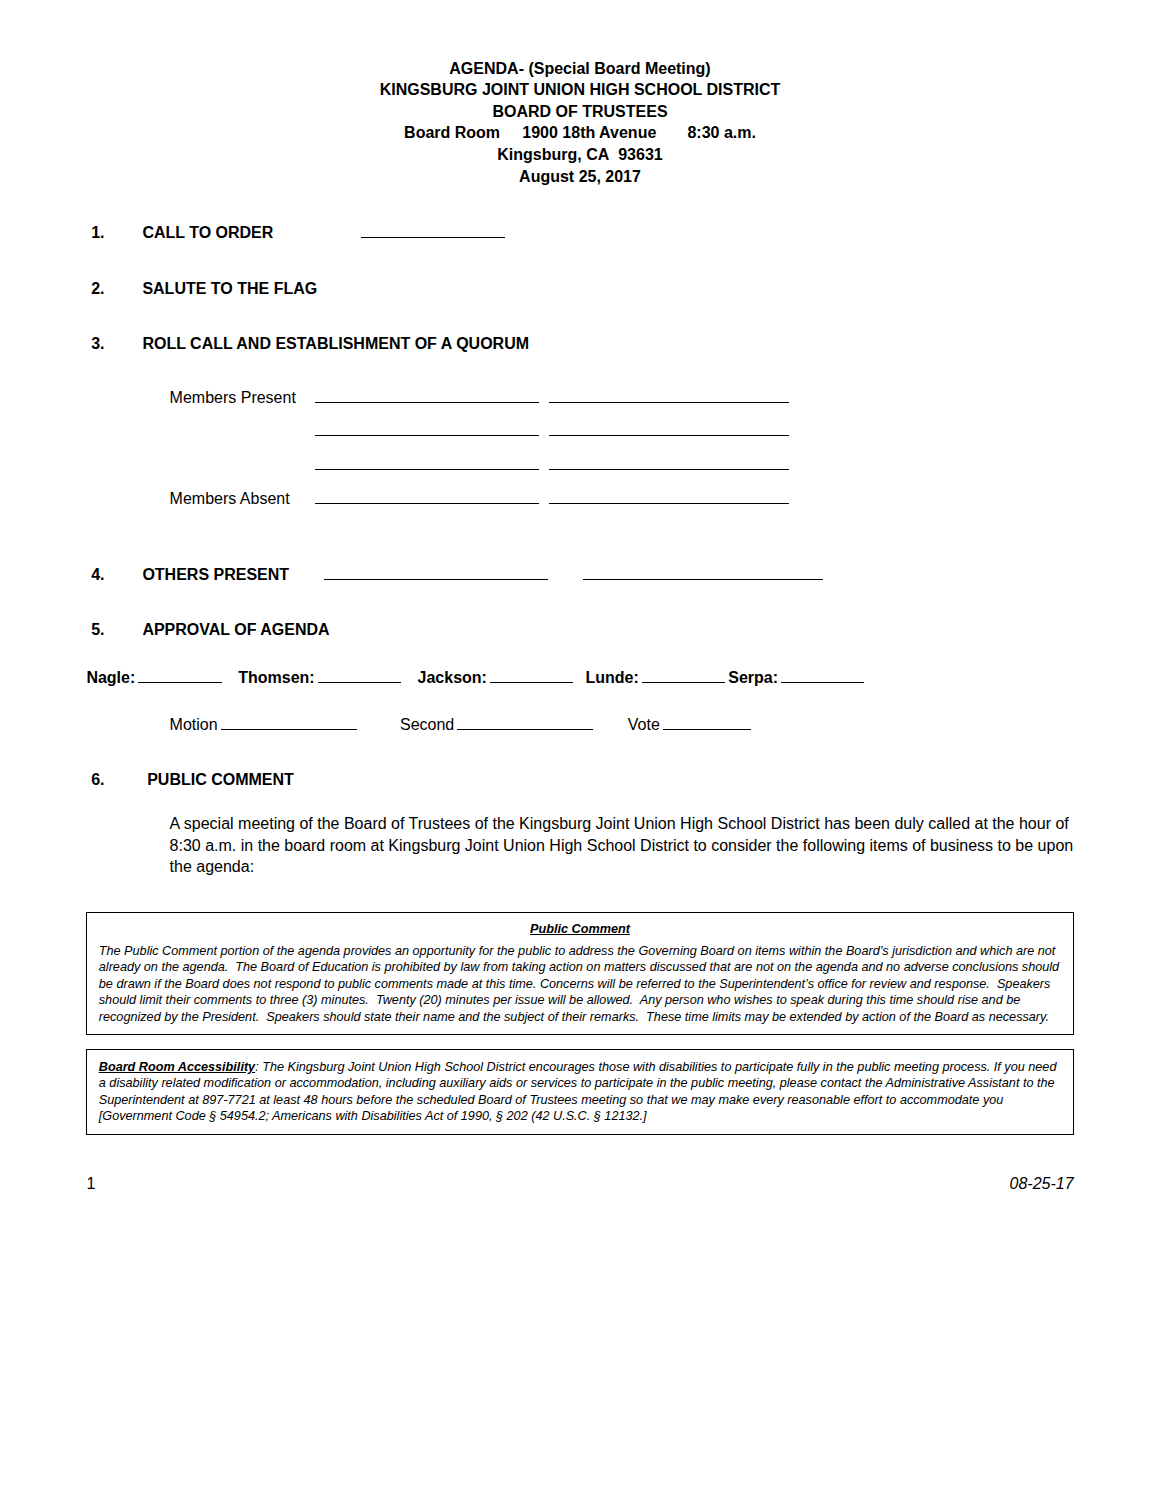AGENDA- (Special Board Meeting)
KINGSBURG JOINT UNION HIGH SCHOOL DISTRICT
BOARD OF TRUSTEES
Board Room 1900 18th Avenue 8:30 a.m.
Kingsburg, CA 93631
August 25, 2017
1.
CALL TO ORDER
2.
SALUTE TO THE FLAG
3.
ROLL CALL AND ESTABLISHMENT OF A QUORUM
| Members Present | | |
| Members Absent | | |
4.
OTHERS PRESENT
5.
APPROVAL OF AGENDA
Nagle: Thomsen: Jackson: Lunde: Serpa:
Motion Second Vote
6.
PUBLIC COMMENT
A special meeting of the Board of Trustees of the Kingsburg Joint Union High School District has been duly called at the hour of 8:30 a.m. in the board room at Kingsburg Joint Union High School District to consider the following items of business to be upon the agenda:
Public Comment
The Public Comment portion of the agenda provides an opportunity for the public to address the Governing Board on items within the Board’s jurisdiction and which are not already on the agenda. The Board of Education is prohibited by law from taking action on matters discussed that are not on the agenda and no adverse conclusions should be drawn if the Board does not respond to public comments made at this time. Concerns will be referred to the Superintendent’s office for review and response. Speakers should limit their comments to three (3) minutes. Twenty (20) minutes per issue will be allowed. Any person who wishes to speak during this time should rise and be recognized by the President. Speakers should state their name and the subject of their remarks. These time limits may be extended by action of the Board as necessary.
Board Room Accessibility: The Kingsburg Joint Union High School District encourages those with disabilities to participate fully in the public meeting process. If you need a disability related modification or accommodation, including auxiliary aids or services to participate in the public meeting, please contact the Administrative Assistant to the Superintendent at 897-7721 at least 48 hours before the scheduled Board of Trustees meeting so that we may make every reasonable effort to accommodate you [Government Code § 54954.2; Americans with Disabilities Act of 1990, § 202 (42 U.S.C. § 12132.]
1
08-25-17